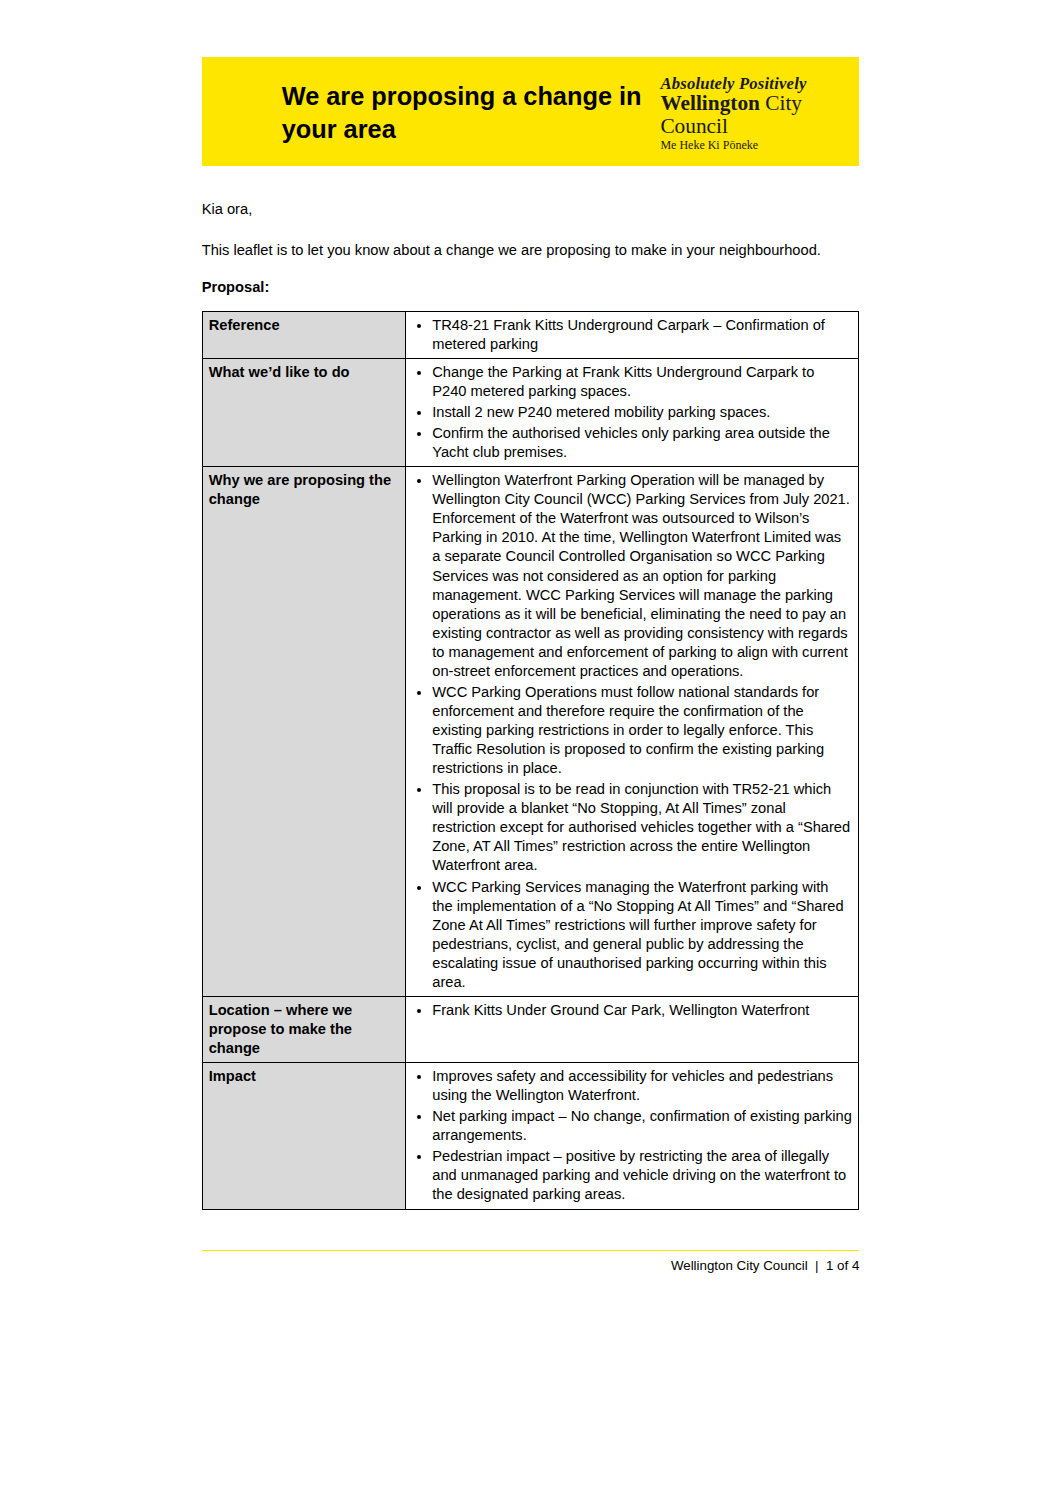We are proposing a change in your area
Absolutely Positively
Wellington City Council
Me Heke Ki Pōneke
Kia ora,
This leaflet is to let you know about a change we are proposing to make in your neighbourhood.
Proposal:
| Reference | TR48-21 Frank Kitts Underground Carpark – Confirmation of metered parking |
| What we’d like to do | Change the Parking at Frank Kitts Underground Carpark to P240 metered parking spaces. Install 2 new P240 metered mobility parking spaces. Confirm the authorised vehicles only parking area outside the Yacht club premises. |
| Why we are proposing the change | Wellington Waterfront Parking Operation will be managed by Wellington City Council (WCC) Parking Services from July 2021. Enforcement of the Waterfront was outsourced to Wilson’s Parking in 2010. At the time, Wellington Waterfront Limited was a separate Council Controlled Organisation so WCC Parking Services was not considered as an option for parking management. WCC Parking Services will manage the parking operations as it will be beneficial, eliminating the need to pay an existing contractor as well as providing consistency with regards to management and enforcement of parking to align with current on-street enforcement practices and operations. WCC Parking Operations must follow national standards for enforcement and therefore require the confirmation of the existing parking restrictions in order to legally enforce. This Traffic Resolution is proposed to confirm the existing parking restrictions in place. This proposal is to be read in conjunction with TR52-21 which will provide a blanket “No Stopping, At All Times” zonal restriction except for authorised vehicles together with a “Shared Zone, AT All Times” restriction across the entire Wellington Waterfront area. WCC Parking Services managing the Waterfront parking with the implementation of a “No Stopping At All Times” and “Shared Zone At All Times” restrictions will further improve safety for pedestrians, cyclist, and general public by addressing the escalating issue of unauthorised parking occurring within this area. |
| Location – where we propose to make the change | Frank Kitts Under Ground Car Park, Wellington Waterfront |
| Impact | Improves safety and accessibility for vehicles and pedestrians using the Wellington Waterfront. Net parking impact – No change, confirmation of existing parking arrangements. Pedestrian impact – positive by restricting the area of illegally and unmanaged parking and vehicle driving on the waterfront to the designated parking areas. |
Wellington City Council | 1 of 4